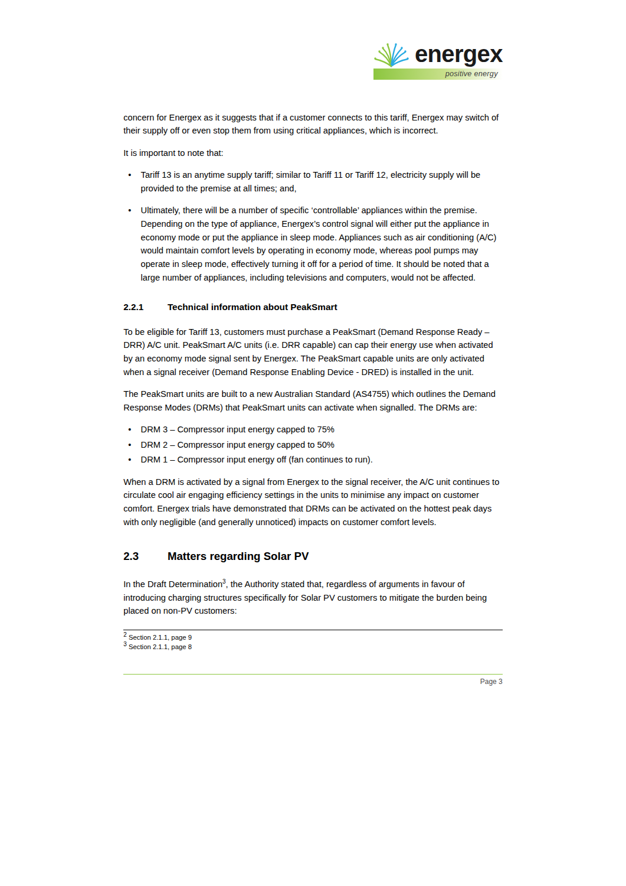energex
positive energy
concern for Energex as it suggests that if a customer connects to this tariff, Energex may switch of their supply off or even stop them from using critical appliances, which is incorrect.
It is important to note that:
Tariff 13 is an anytime supply tariff; similar to Tariff 11 or Tariff 12, electricity supply will be provided to the premise at all times; and,
Ultimately, there will be a number of specific ‘controllable’ appliances within the premise. Depending on the type of appliance, Energex’s control signal will either put the appliance in economy mode or put the appliance in sleep mode. Appliances such as air conditioning (A/C) would maintain comfort levels by operating in economy mode, whereas pool pumps may operate in sleep mode, effectively turning it off for a period of time. It should be noted that a large number of appliances, including televisions and computers, would not be affected.
2.2.1 Technical information about PeakSmart
To be eligible for Tariff 13, customers must purchase a PeakSmart (Demand Response Ready – DRR) A/C unit. PeakSmart A/C units (i.e. DRR capable) can cap their energy use when activated by an economy mode signal sent by Energex. The PeakSmart capable units are only activated when a signal receiver (Demand Response Enabling Device - DRED) is installed in the unit.
The PeakSmart units are built to a new Australian Standard (AS4755) which outlines the Demand Response Modes (DRMs) that PeakSmart units can activate when signalled. The DRMs are:
DRM 3 – Compressor input energy capped to 75%
DRM 2 – Compressor input energy capped to 50%
DRM 1 – Compressor input energy off (fan continues to run).
When a DRM is activated by a signal from Energex to the signal receiver, the A/C unit continues to circulate cool air engaging efficiency settings in the units to minimise any impact on customer comfort. Energex trials have demonstrated that DRMs can be activated on the hottest peak days with only negligible (and generally unnoticed) impacts on customer comfort levels.
2.3 Matters regarding Solar PV
In the Draft Determination3, the Authority stated that, regardless of arguments in favour of introducing charging structures specifically for Solar PV customers to mitigate the burden being placed on non-PV customers:
2 Section 2.1.1, page 9
3 Section 2.1.1, page 8
Page 3